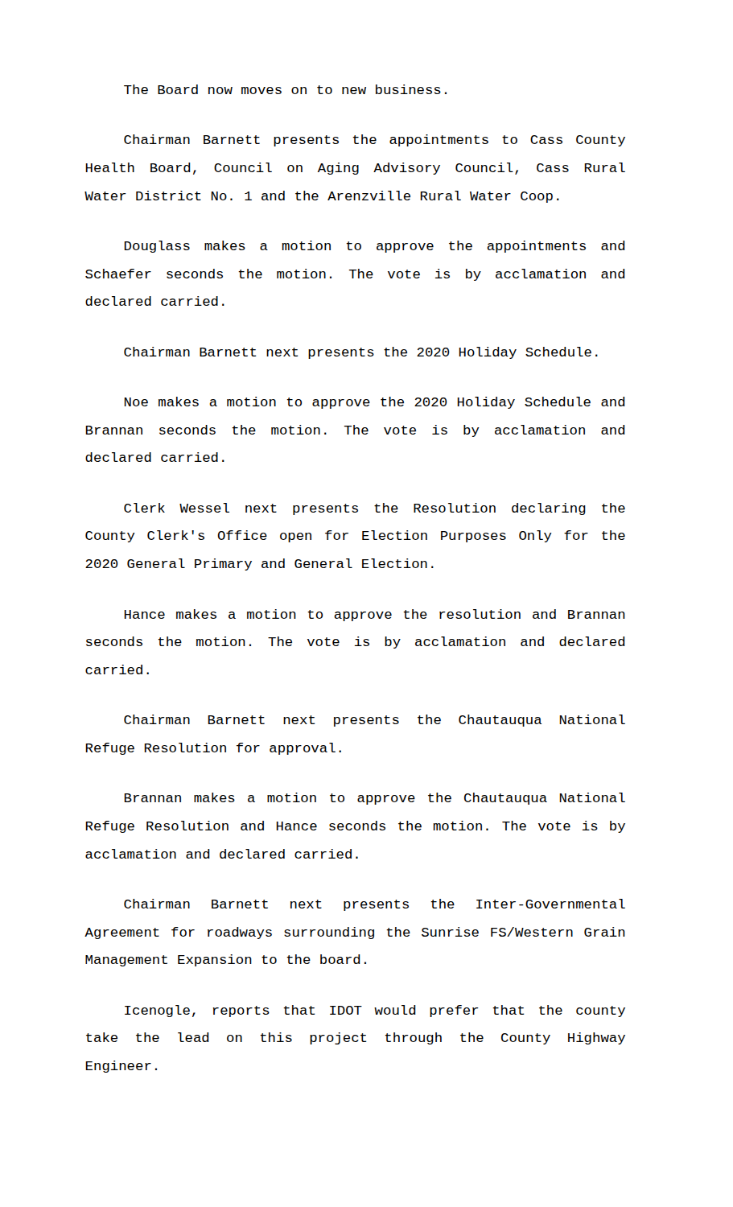The Board now moves on to new business.
Chairman Barnett presents the appointments to Cass County Health Board, Council on Aging Advisory Council, Cass Rural Water District No. 1 and the Arenzville Rural Water Coop.
Douglass makes a motion to approve the appointments and Schaefer seconds the motion. The vote is by acclamation and declared carried.
Chairman Barnett next presents the 2020 Holiday Schedule.
Noe makes a motion to approve the 2020 Holiday Schedule and Brannan seconds the motion. The vote is by acclamation and declared carried.
Clerk Wessel next presents the Resolution declaring the County Clerk's Office open for Election Purposes Only for the 2020 General Primary and General Election.
Hance makes a motion to approve the resolution and Brannan seconds the motion. The vote is by acclamation and declared carried.
Chairman Barnett next presents the Chautauqua National Refuge Resolution for approval.
Brannan makes a motion to approve the Chautauqua National Refuge Resolution and Hance seconds the motion. The vote is by acclamation and declared carried.
Chairman Barnett next presents the Inter-Governmental Agreement for roadways surrounding the Sunrise FS/Western Grain Management Expansion to the board.
Icenogle, reports that IDOT would prefer that the county take the lead on this project through the County Highway Engineer.